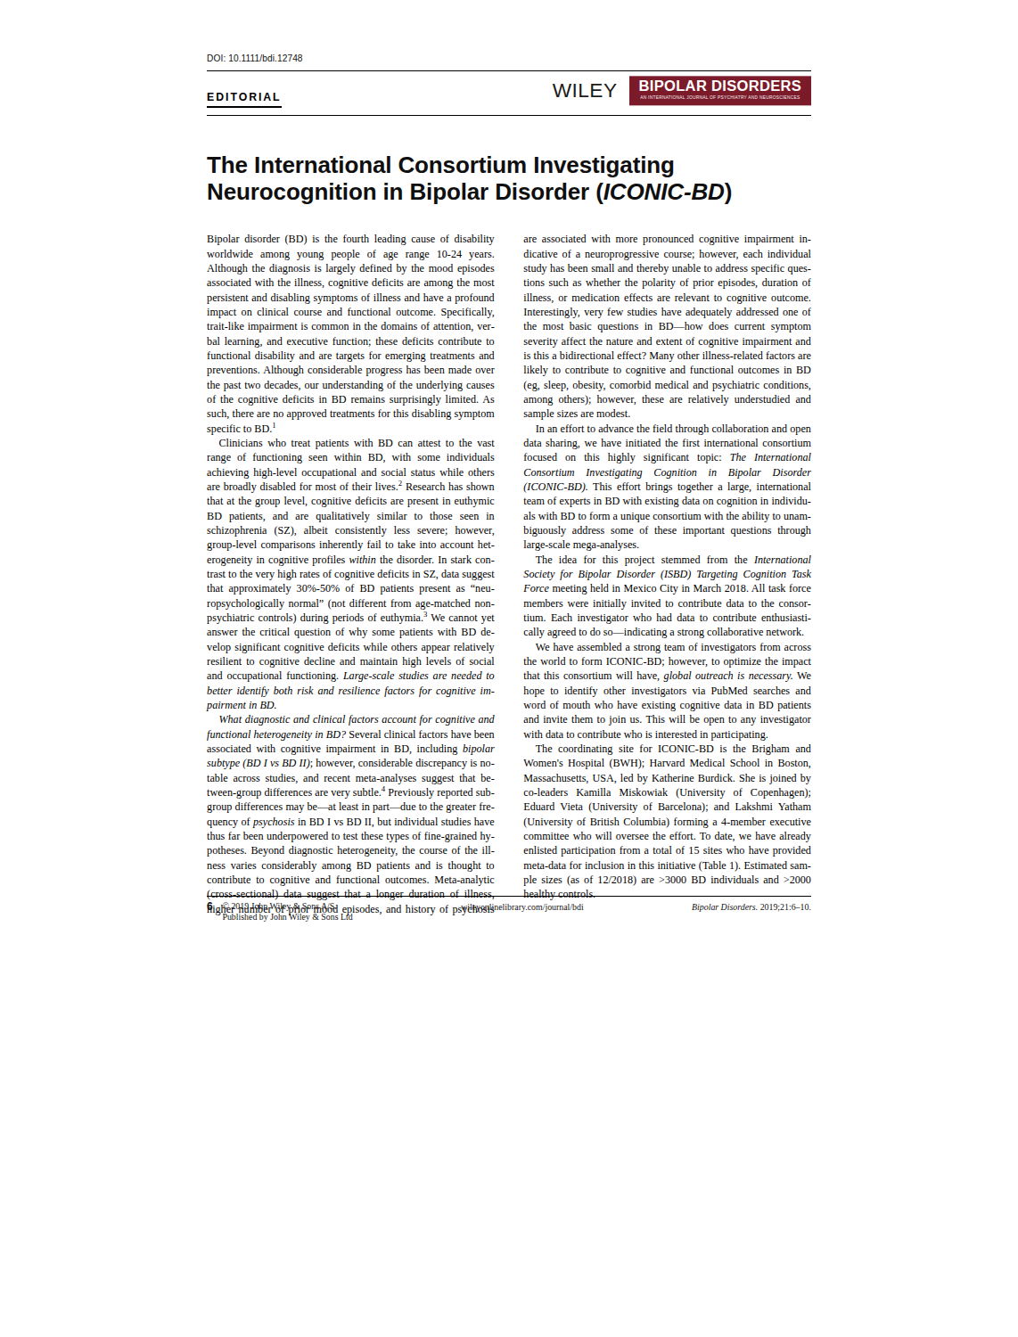DOI: 10.1111/bdi.12748
Editorial
WILEY
BIPOLAR DISORDERS AN INTERNATIONAL JOURNAL OF PSYCHIATRY AND NEUROSCIENCES
The International Consortium Investigating Neurocognition in Bipolar Disorder (ICONIC-BD)
Bipolar disorder (BD) is the fourth leading cause of disability worldwide among young people of age range 10-24 years. Although the diagnosis is largely defined by the mood episodes associated with the illness, cognitive deficits are among the most persistent and disabling symptoms of illness and have a profound impact on clinical course and functional outcome. Specifically, trait-like impairment is common in the domains of attention, verbal learning, and executive function; these deficits contribute to functional disability and are targets for emerging treatments and preventions. Although considerable progress has been made over the past two decades, our understanding of the underlying causes of the cognitive deficits in BD remains surprisingly limited. As such, there are no approved treatments for this disabling symptom specific to BD.1
Clinicians who treat patients with BD can attest to the vast range of functioning seen within BD, with some individuals achieving high-level occupational and social status while others are broadly disabled for most of their lives.2 Research has shown that at the group level, cognitive deficits are present in euthymic BD patients, and are qualitatively similar to those seen in schizophrenia (SZ), albeit consistently less severe; however, group-level comparisons inherently fail to take into account heterogeneity in cognitive profiles within the disorder. In stark contrast to the very high rates of cognitive deficits in SZ, data suggest that approximately 30%-50% of BD patients present as “neuropsychologically normal” (not different from age-matched non-psychiatric controls) during periods of euthymia.3 We cannot yet answer the critical question of why some patients with BD develop significant cognitive deficits while others appear relatively resilient to cognitive decline and maintain high levels of social and occupational functioning. Large-scale studies are needed to better identify both risk and resilience factors for cognitive impairment in BD.
What diagnostic and clinical factors account for cognitive and functional heterogeneity in BD? Several clinical factors have been associated with cognitive impairment in BD, including bipolar subtype (BD I vs BD II); however, considerable discrepancy is notable across studies, and recent meta-analyses suggest that between-group differences are very subtle.4 Previously reported subgroup differences may be—at least in part—due to the greater frequency of psychosis in BD I vs BD II, but individual studies have thus far been underpowered to test these types of fine-grained hypotheses. Beyond diagnostic heterogeneity, the course of the illness varies considerably among BD patients and is thought to contribute to cognitive and functional outcomes. Meta-analytic (cross-sectional) data suggest that a longer duration of illness, higher number of prior mood episodes, and history of psychosis are associated with more pronounced cognitive impairment indicative of a neuroprogressive course; however, each individual study has been small and thereby unable to address specific questions such as whether the polarity of prior episodes, duration of illness, or medication effects are relevant to cognitive outcome. Interestingly, very few studies have adequately addressed one of the most basic questions in BD—how does current symptom severity affect the nature and extent of cognitive impairment and is this a bidirectional effect? Many other illness-related factors are likely to contribute to cognitive and functional outcomes in BD (eg, sleep, obesity, comorbid medical and psychiatric conditions, among others); however, these are relatively understudied and sample sizes are modest.
In an effort to advance the field through collaboration and open data sharing, we have initiated the first international consortium focused on this highly significant topic: The International Consortium Investigating Cognition in Bipolar Disorder (ICONIC-BD). This effort brings together a large, international team of experts in BD with existing data on cognition in individuals with BD to form a unique consortium with the ability to unambiguously address some of these important questions through large-scale mega-analyses.
The idea for this project stemmed from the International Society for Bipolar Disorder (ISBD) Targeting Cognition Task Force meeting held in Mexico City in March 2018. All task force members were initially invited to contribute data to the consortium. Each investigator who had data to contribute enthusiastically agreed to do so—indicating a strong collaborative network.
We have assembled a strong team of investigators from across the world to form ICONIC-BD; however, to optimize the impact that this consortium will have, global outreach is necessary. We hope to identify other investigators via PubMed searches and word of mouth who have existing cognitive data in BD patients and invite them to join us. This will be open to any investigator with data to contribute who is interested in participating.
The coordinating site for ICONIC-BD is the Brigham and Women's Hospital (BWH); Harvard Medical School in Boston, Massachusetts, USA, led by Katherine Burdick. She is joined by co-leaders Kamilla Miskowiak (University of Copenhagen); Eduard Vieta (University of Barcelona); and Lakshmi Yatham (University of British Columbia) forming a 4-member executive committee who will oversee the effort. To date, we have already enlisted participation from a total of 15 sites who have provided meta-data for inclusion in this initiative (Table 1). Estimated sample sizes (as of 12/2018) are >3000 BD individuals and >2000 healthy controls.
6
© 2019 John Wiley & Sons A/S.
Published by John Wiley & Sons Ltd
wileyonlinelibrary.com/journal/bdi
Bipolar Disorders. 2019;21:6–10.